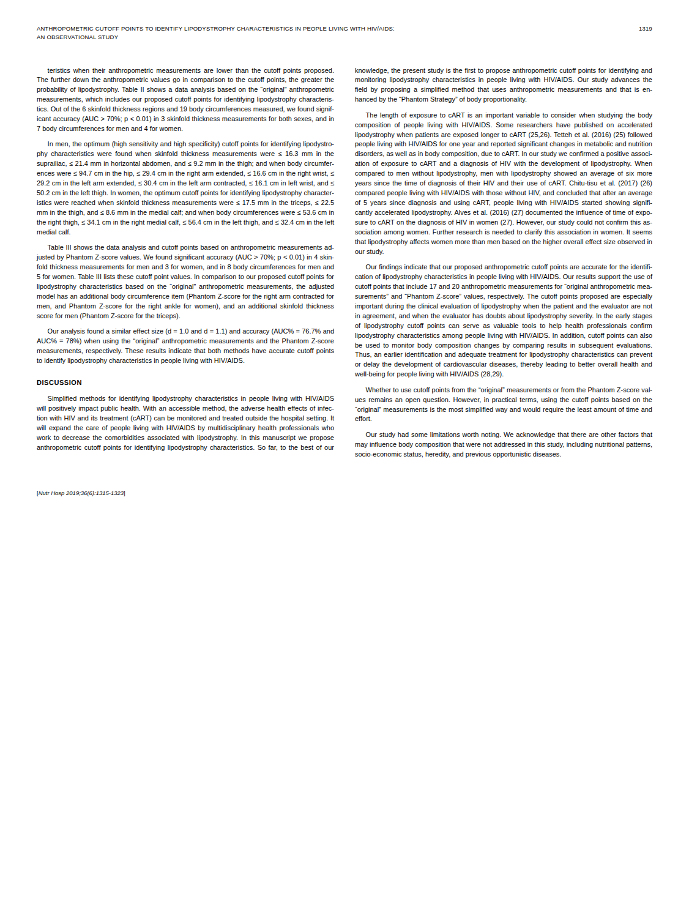Anthropometric cutoff points to identify lipodystrophy characteristics in people living with HIV/AIDS:
an observational study
1319
teristics when their anthropometric measurements are lower than the cutoff points proposed. The further down the anthropometric values go in comparison to the cutoff points, the greater the probability of lipodystrophy. Table II shows a data analysis based on the “original” anthropometric measurements, which includes our proposed cutoff points for identifying lipodystrophy characteristics. Out of the 6 skinfold thickness regions and 19 body circumferences measured, we found significant accuracy (AUC > 70%; p < 0.01) in 3 skinfold thickness measurements for both sexes, and in 7 body circumferences for men and 4 for women.
In men, the optimum (high sensitivity and high specificity) cutoff points for identifying lipodystrophy characteristics were found when skinfold thickness measurements were ≤ 16.3 mm in the suprailiac, ≤ 21.4 mm in horizontal abdomen, and ≤ 9.2 mm in the thigh; and when body circumferences were ≤ 94.7 cm in the hip, ≤ 29.4 cm in the right arm extended, ≤ 16.6 cm in the right wrist, ≤ 29.2 cm in the left arm extended, ≤ 30.4 cm in the left arm contracted, ≤ 16.1 cm in left wrist, and ≤ 50.2 cm in the left thigh. In women, the optimum cutoff points for identifying lipodystrophy characteristics were reached when skinfold thickness measurements were ≤ 17.5 mm in the triceps, ≤ 22.5 mm in the thigh, and ≤ 8.6 mm in the medial calf; and when body circumferences were ≤ 53.6 cm in the right thigh, ≤ 34.1 cm in the right medial calf, ≤ 56.4 cm in the left thigh, and ≤ 32.4 cm in the left medial calf.
Table III shows the data analysis and cutoff points based on anthropometric measurements adjusted by Phantom Z-score values. We found significant accuracy (AUC > 70%; p < 0.01) in 4 skinfold thickness measurements for men and 3 for women, and in 8 body circumferences for men and 5 for women. Table III lists these cutoff point values. In comparison to our proposed cutoff points for lipodystrophy characteristics based on the “original” anthropometric measurements, the adjusted model has an additional body circumference item (Phantom Z-score for the right arm contracted for men, and Phantom Z-score for the right ankle for women), and an additional skinfold thickness score for men (Phantom Z-score for the triceps).
Our analysis found a similar effect size (d = 1.0 and d = 1.1) and accuracy (AUC% = 76.7% and AUC% = 78%) when using the “original” anthropometric measurements and the Phantom Z-score measurements, respectively. These results indicate that both methods have accurate cutoff points to identify lipodystrophy characteristics in people living with HIV/AIDS.
DISCUSSION
Simplified methods for identifying lipodystrophy characteristics in people living with HIV/AIDS will positively impact public health. With an accessible method, the adverse health effects of infection with HIV and its treatment (cART) can be monitored and treated outside the hospital setting. It will expand the care of people living with HIV/AIDS by multidisciplinary health professionals who work to decrease the comorbidities associated with lipodystrophy. In this manuscript we propose anthropometric cutoff points for identifying lipodystrophy characteristics. So far, to the best of our knowledge, the present study is the first to propose anthropometric cutoff points for identifying and monitoring lipodystrophy characteristics in people living with HIV/AIDS. Our study advances the field by proposing a simplified method that uses anthropometric measurements and that is enhanced by the “Phantom Strategy” of body proportionality.
The length of exposure to cART is an important variable to consider when studying the body composition of people living with HIV/AIDS. Some researchers have published on accelerated lipodystrophy when patients are exposed longer to cART (25,26). Tetteh et al. (2016) (25) followed people living with HIV/AIDS for one year and reported significant changes in metabolic and nutrition disorders, as well as in body composition, due to cART. In our study we confirmed a positive association of exposure to cART and a diagnosis of HIV with the development of lipodystrophy. When compared to men without lipodystrophy, men with lipodystrophy showed an average of six more years since the time of diagnosis of their HIV and their use of cART. Chitu-tisu et al. (2017) (26) compared people living with HIV/AIDS with those without HIV, and concluded that after an average of 5 years since diagnosis and using cART, people living with HIV/AIDS started showing significantly accelerated lipodystrophy. Alves et al. (2016) (27) documented the influence of time of exposure to cART on the diagnosis of HIV in women (27). However, our study could not confirm this association among women. Further research is needed to clarify this association in women. It seems that lipodystrophy affects women more than men based on the higher overall effect size observed in our study.
Our findings indicate that our proposed anthropometric cutoff points are accurate for the identification of lipodystrophy characteristics in people living with HIV/AIDS. Our results support the use of cutoff points that include 17 and 20 anthropometric measurements for “original anthropometric measurements” and “Phantom Z-score” values, respectively. The cutoff points proposed are especially important during the clinical evaluation of lipodystrophy when the patient and the evaluator are not in agreement, and when the evaluator has doubts about lipodystrophy severity. In the early stages of lipodystrophy cutoff points can serve as valuable tools to help health professionals confirm lipodystrophy characteristics among people living with HIV/AIDS. In addition, cutoff points can also be used to monitor body composition changes by comparing results in subsequent evaluations. Thus, an earlier identification and adequate treatment for lipodystrophy characteristics can prevent or delay the development of cardiovascular diseases, thereby leading to better overall health and well-being for people living with HIV/AIDS (28,29).
Whether to use cutoff points from the “original” measurements or from the Phantom Z-score values remains an open question. However, in practical terms, using the cutoff points based on the “original” measurements is the most simplified way and would require the least amount of time and effort.
Our study had some limitations worth noting. We acknowledge that there are other factors that may influence body composition that were not addressed in this study, including nutritional patterns, socio-economic status, heredity, and previous opportunistic diseases.
[Nutr Hosp 2019;36(6):1315-1323]